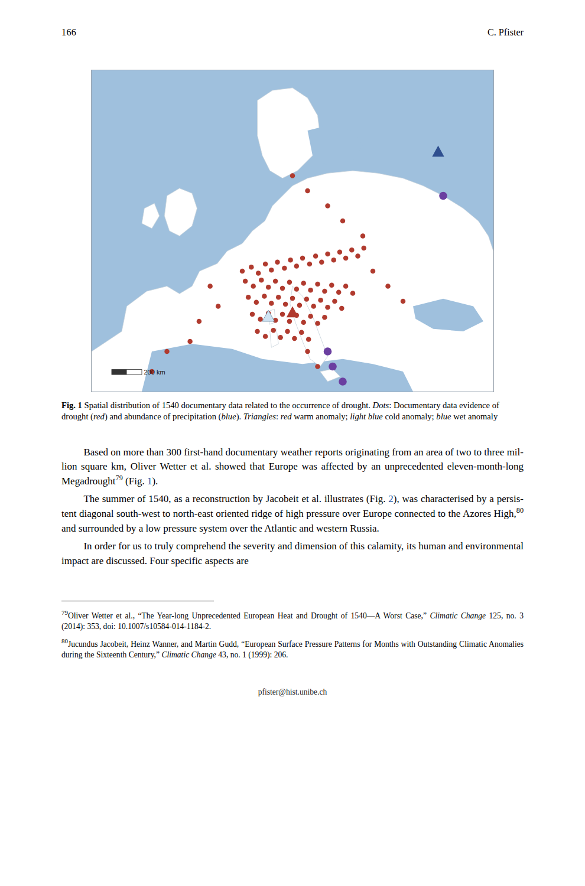166 C. Pfister
200 km
Fig. 1 Spatial distribution of 1540 documentary data related to the occurrence of drought. Dots: Documentary data evidence of drought (red) and abundance of precipitation (blue). Triangles: red warm anomaly; light blue cold anomaly; blue wet anomaly
Based on more than 300 first-hand documentary weather reports originating from an area of two to three million square km, Oliver Wetter et al. showed that Europe was affected by an unprecedented eleven-month-long Megadrought79 (Fig. 1).
The summer of 1540, as a reconstruction by Jacobeit et al. illustrates (Fig. 2), was characterised by a persistent diagonal south-west to north-east oriented ridge of high pressure over Europe connected to the Azores High,80 and surrounded by a low pressure system over the Atlantic and western Russia.
In order for us to truly comprehend the severity and dimension of this calamity, its human and environmental impact are discussed. Four specific aspects are
79 Oliver Wetter et al., “The Year-long Unprecedented European Heat and Drought of 1540—A Worst Case,” Climatic Change 125, no. 3 (2014): 353, doi: 10.1007/s10584-014-1184-2.
80 Jucundus Jacobeit, Heinz Wanner, and Martin Gudd, “European Surface Pressure Patterns for Months with Outstanding Climatic Anomalies during the Sixteenth Century,” Climatic Change 43, no. 1 (1999): 206.
pfister@hist.unibe.ch